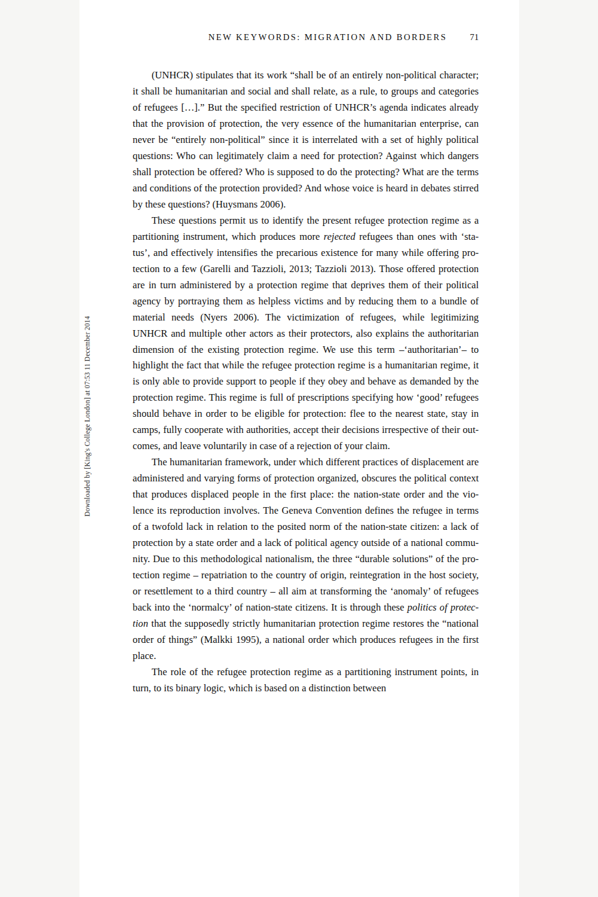Downloaded by [King's College London] at 07:53 11 December 2014
New Keywords: Migration and Borders 71
(UNHCR) stipulates that its work “shall be of an entirely non-political character; it shall be humanitarian and social and shall relate, as a rule, to groups and categories of refugees […].” But the specified restriction of UNHCR’s agenda indicates already that the provision of protection, the very essence of the humanitarian enterprise, can never be “entirely non-political” since it is interrelated with a set of highly political questions: Who can legitimately claim a need for protection? Against which dangers shall protection be offered? Who is supposed to do the protecting? What are the terms and conditions of the protection provided? And whose voice is heard in debates stirred by these questions? (Huysmans 2006).
These questions permit us to identify the present refugee protection regime as a partitioning instrument, which produces more rejected refugees than ones with ‘status’, and effectively intensifies the precarious existence for many while offering protection to a few (Garelli and Tazzioli, 2013; Tazzioli 2013). Those offered protection are in turn administered by a protection regime that deprives them of their political agency by portraying them as helpless victims and by reducing them to a bundle of material needs (Nyers 2006). The victimization of refugees, while legitimizing UNHCR and multiple other actors as their protectors, also explains the authoritarian dimension of the existing protection regime. We use this term –‘authoritarian’– to highlight the fact that while the refugee protection regime is a humanitarian regime, it is only able to provide support to people if they obey and behave as demanded by the protection regime. This regime is full of prescriptions specifying how ‘good’ refugees should behave in order to be eligible for protection: flee to the nearest state, stay in camps, fully cooperate with authorities, accept their decisions irrespective of their outcomes, and leave voluntarily in case of a rejection of your claim.
The humanitarian framework, under which different practices of displacement are administered and varying forms of protection organized, obscures the political context that produces displaced people in the first place: the nation-state order and the violence its reproduction involves. The Geneva Convention defines the refugee in terms of a twofold lack in relation to the posited norm of the nation-state citizen: a lack of protection by a state order and a lack of political agency outside of a national community. Due to this methodological nationalism, the three “durable solutions” of the protection regime – repatriation to the country of origin, reintegration in the host society, or resettlement to a third country – all aim at transforming the ‘anomaly’ of refugees back into the ‘normalcy’ of nation-state citizens. It is through these politics of protection that the supposedly strictly humanitarian protection regime restores the “national order of things” (Malkki 1995), a national order which produces refugees in the first place.
The role of the refugee protection regime as a partitioning instrument points, in turn, to its binary logic, which is based on a distinction between